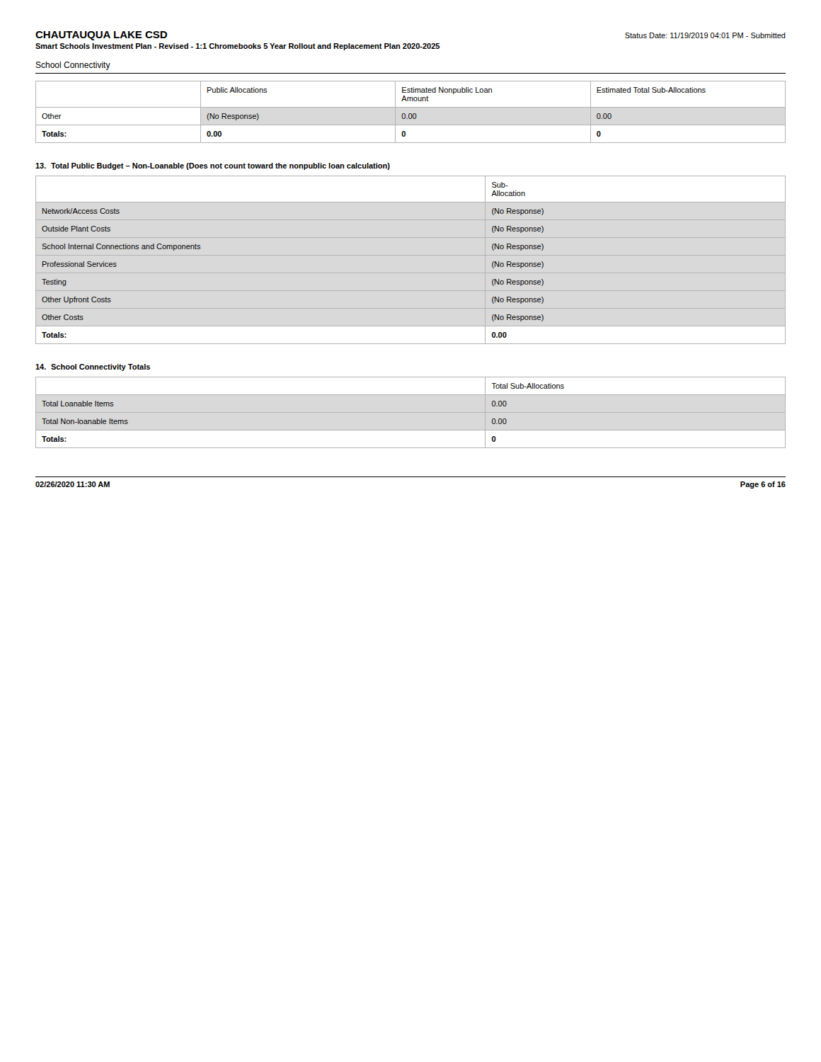CHAUTAUQUA LAKE CSD
Status Date: 11/19/2019 04:01 PM - Submitted
Smart Schools Investment Plan - Revised - 1:1 Chromebooks 5 Year Rollout and Replacement Plan 2020-2025
School Connectivity
| | Public Allocations | Estimated Nonpublic Loan Amount | Estimated Total Sub-Allocations |
| Other | (No Response) | 0.00 | 0.00 |
| Totals: | 0.00 | 0 | 0 |
13. Total Public Budget – Non-Loanable (Does not count toward the nonpublic loan calculation)
| | Sub- Allocation |
| Network/Access Costs | (No Response) |
| Outside Plant Costs | (No Response) |
| School Internal Connections and Components | (No Response) |
| Professional Services | (No Response) |
| Testing | (No Response) |
| Other Upfront Costs | (No Response) |
| Other Costs | (No Response) |
| Totals: | 0.00 |
14. School Connectivity Totals
| | Total Sub-Allocations |
| Total Loanable Items | 0.00 |
| Total Non-loanable Items | 0.00 |
| Totals: | 0 |
02/26/2020 11:30 AM
Page 6 of 16